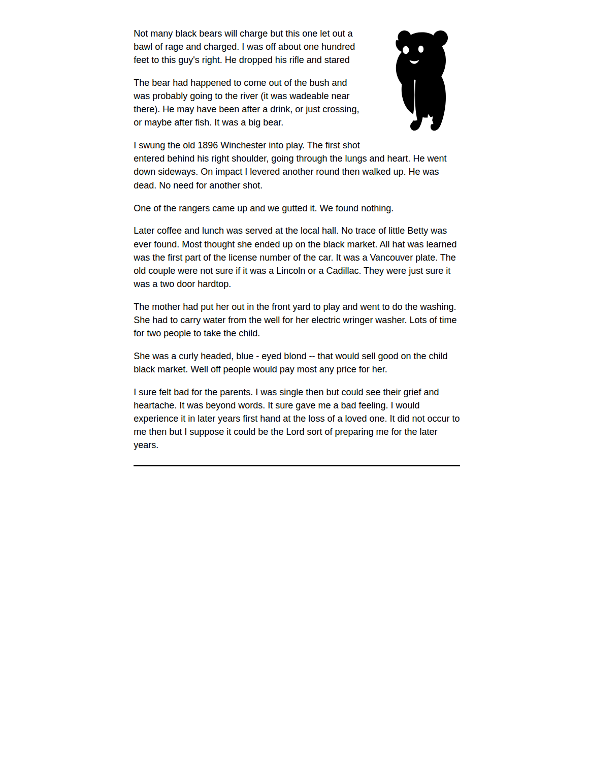Black bear silhouette
Not many black bears will charge but this one let out a bawl of rage and charged. I was off about one hundred feet to this guy's right. He dropped his rifle and stared
The bear had happened to come out of the bush and was probably going to the river (it was wadeable near there). He may have been after a drink, or just crossing, or maybe after fish. It was a big bear.
I swung the old 1896 Winchester into play. The first shot entered behind his right shoulder, going through the lungs and heart. He went down sideways. On impact I levered another round then walked up. He was dead. No need for another shot.
One of the rangers came up and we gutted it. We found nothing.
Later coffee and lunch was served at the local hall. No trace of little Betty was ever found. Most thought she ended up on the black market. All hat was learned was the first part of the license number of the car. It was a Vancouver plate. The old couple were not sure if it was a Lincoln or a Cadillac. They were just sure it was a two door hardtop.
The mother had put her out in the front yard to play and went to do the washing. She had to carry water from the well for her electric wringer washer. Lots of time for two people to take the child.
She was a curly headed, blue - eyed blond -- that would sell good on the child black market. Well off people would pay most any price for her.
I sure felt bad for the parents. I was single then but could see their grief and heartache. It was beyond words. It sure gave me a bad feeling. I would experience it in later years first hand at the loss of a loved one. It did not occur to me then but I suppose it could be the Lord sort of preparing me for the later years.